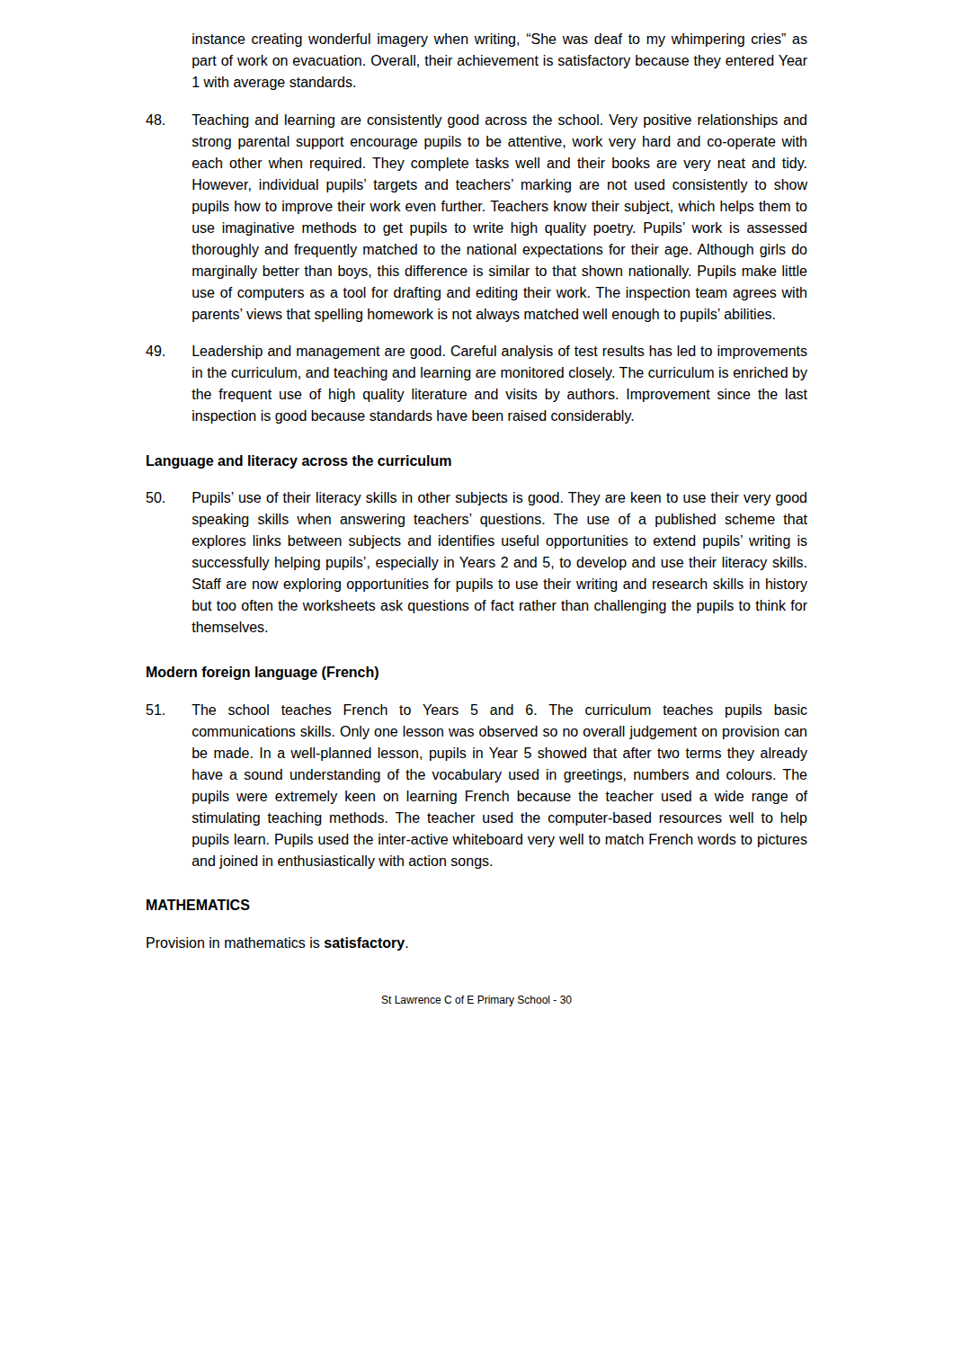instance creating wonderful imagery when writing, “She was deaf to my whimpering cries” as part of work on evacuation. Overall, their achievement is satisfactory because they entered Year 1 with average standards.
48. Teaching and learning are consistently good across the school. Very positive relationships and strong parental support encourage pupils to be attentive, work very hard and co-operate with each other when required. They complete tasks well and their books are very neat and tidy. However, individual pupils’ targets and teachers’ marking are not used consistently to show pupils how to improve their work even further. Teachers know their subject, which helps them to use imaginative methods to get pupils to write high quality poetry. Pupils’ work is assessed thoroughly and frequently matched to the national expectations for their age. Although girls do marginally better than boys, this difference is similar to that shown nationally. Pupils make little use of computers as a tool for drafting and editing their work. The inspection team agrees with parents’ views that spelling homework is not always matched well enough to pupils’ abilities.
49. Leadership and management are good. Careful analysis of test results has led to improvements in the curriculum, and teaching and learning are monitored closely. The curriculum is enriched by the frequent use of high quality literature and visits by authors. Improvement since the last inspection is good because standards have been raised considerably.
Language and literacy across the curriculum
50. Pupils’ use of their literacy skills in other subjects is good. They are keen to use their very good speaking skills when answering teachers’ questions. The use of a published scheme that explores links between subjects and identifies useful opportunities to extend pupils’ writing is successfully helping pupils’, especially in Years 2 and 5, to develop and use their literacy skills. Staff are now exploring opportunities for pupils to use their writing and research skills in history but too often the worksheets ask questions of fact rather than challenging the pupils to think for themselves.
Modern foreign language (French)
51. The school teaches French to Years 5 and 6. The curriculum teaches pupils basic communications skills. Only one lesson was observed so no overall judgement on provision can be made. In a well-planned lesson, pupils in Year 5 showed that after two terms they already have a sound understanding of the vocabulary used in greetings, numbers and colours. The pupils were extremely keen on learning French because the teacher used a wide range of stimulating teaching methods. The teacher used the computer-based resources well to help pupils learn. Pupils used the inter-active whiteboard very well to match French words to pictures and joined in enthusiastically with action songs.
MATHEMATICS
Provision in mathematics is satisfactory.
St Lawrence C of E Primary School - 30